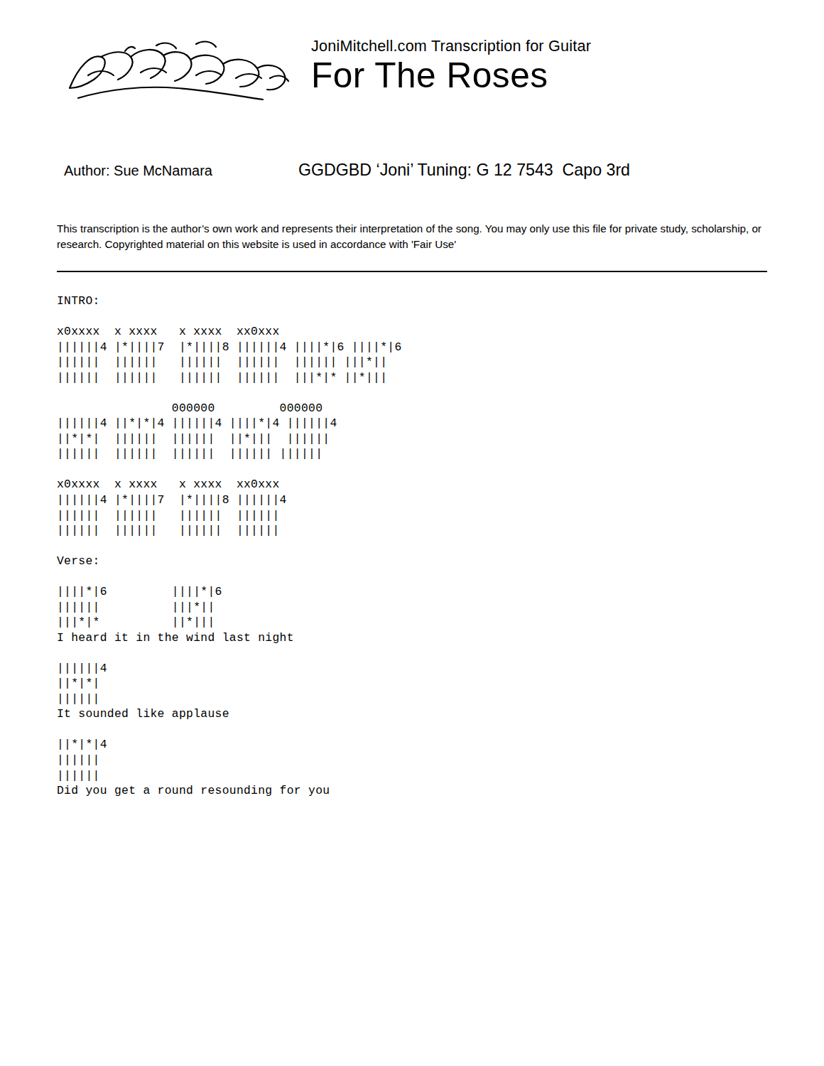JoniMitchell.com Transcription for Guitar
For The Roses
Author: Sue McNamara
GGDGBD ‘Joni’ Tuning: G 12 7543 Capo 3rd
This transcription is the author’s own work and represents their interpretation of the song. You may only use this file for private study, scholarship, or research. Copyrighted material on this website is used in accordance with 'Fair Use'
INTRO:

x0xxxx  x xxxx   x xxxx  xx0xxx
||||||4 |*||||7  |*||||8 ||||||4 ||||*|6 ||||*|6
||||||  ||||||   ||||||  ||||||  |||||| |||*||
||||||  ||||||   ||||||  ||||||  |||*|* ||*|||

                000000         000000
||||||4 ||*|*|4 ||||||4 ||||*|4 ||||||4
||*|*|  ||||||  ||||||  ||*|||  ||||||
||||||  ||||||  ||||||  |||||| ||||||

x0xxxx  x xxxx   x xxxx  xx0xxx
||||||4 |*||||7  |*||||8 ||||||4
||||||  ||||||   ||||||  ||||||
||||||  ||||||   ||||||  ||||||

Verse:

||||*|6         ||||*|6
||||||          |||*||
|||*|*          ||*|||
I heard it in the wind last night

||||||4
||*|*|
||||||
It sounded like applause

||*|*|4
||||||
||||||
Did you get a round resounding for you